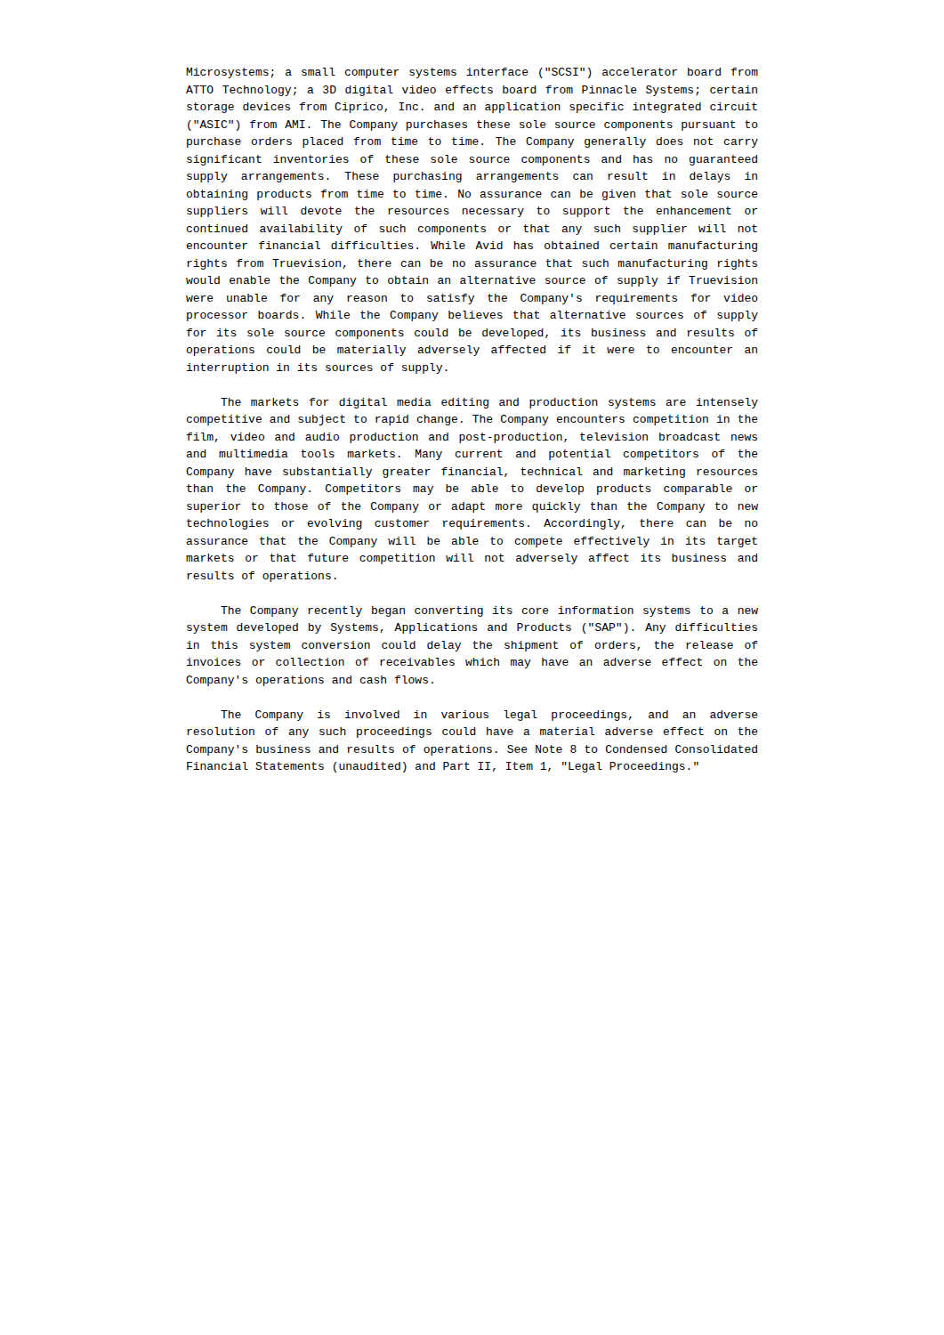Microsystems; a small computer systems interface ("SCSI") accelerator board from ATTO Technology; a 3D digital video effects board from Pinnacle Systems; certain storage devices from Ciprico, Inc. and an application specific integrated circuit ("ASIC") from AMI. The Company purchases these sole source components pursuant to purchase orders placed from time to time. The Company generally does not carry significant inventories of these sole source components and has no guaranteed supply arrangements. These purchasing arrangements can result in delays in obtaining products from time to time. No assurance can be given that sole source suppliers will devote the resources necessary to support the enhancement or continued availability of such components or that any such supplier will not encounter financial difficulties. While Avid has obtained certain manufacturing rights from Truevision, there can be no assurance that such manufacturing rights would enable the Company to obtain an alternative source of supply if Truevision were unable for any reason to satisfy the Company's requirements for video processor boards. While the Company believes that alternative sources of supply for its sole source components could be developed, its business and results of operations could be materially adversely affected if it were to encounter an interruption in its sources of supply.
The markets for digital media editing and production systems are intensely competitive and subject to rapid change. The Company encounters competition in the film, video and audio production and post-production, television broadcast news and multimedia tools markets. Many current and potential competitors of the Company have substantially greater financial, technical and marketing resources than the Company. Competitors may be able to develop products comparable or superior to those of the Company or adapt more quickly than the Company to new technologies or evolving customer requirements. Accordingly, there can be no assurance that the Company will be able to compete effectively in its target markets or that future competition will not adversely affect its business and results of operations.
The Company recently began converting its core information systems to a new system developed by Systems, Applications and Products ("SAP"). Any difficulties in this system conversion could delay the shipment of orders, the release of invoices or collection of receivables which may have an adverse effect on the Company's operations and cash flows.
The Company is involved in various legal proceedings, and an adverse resolution of any such proceedings could have a material adverse effect on the Company's business and results of operations. See Note 8 to Condensed Consolidated Financial Statements (unaudited) and Part II, Item 1, "Legal Proceedings."